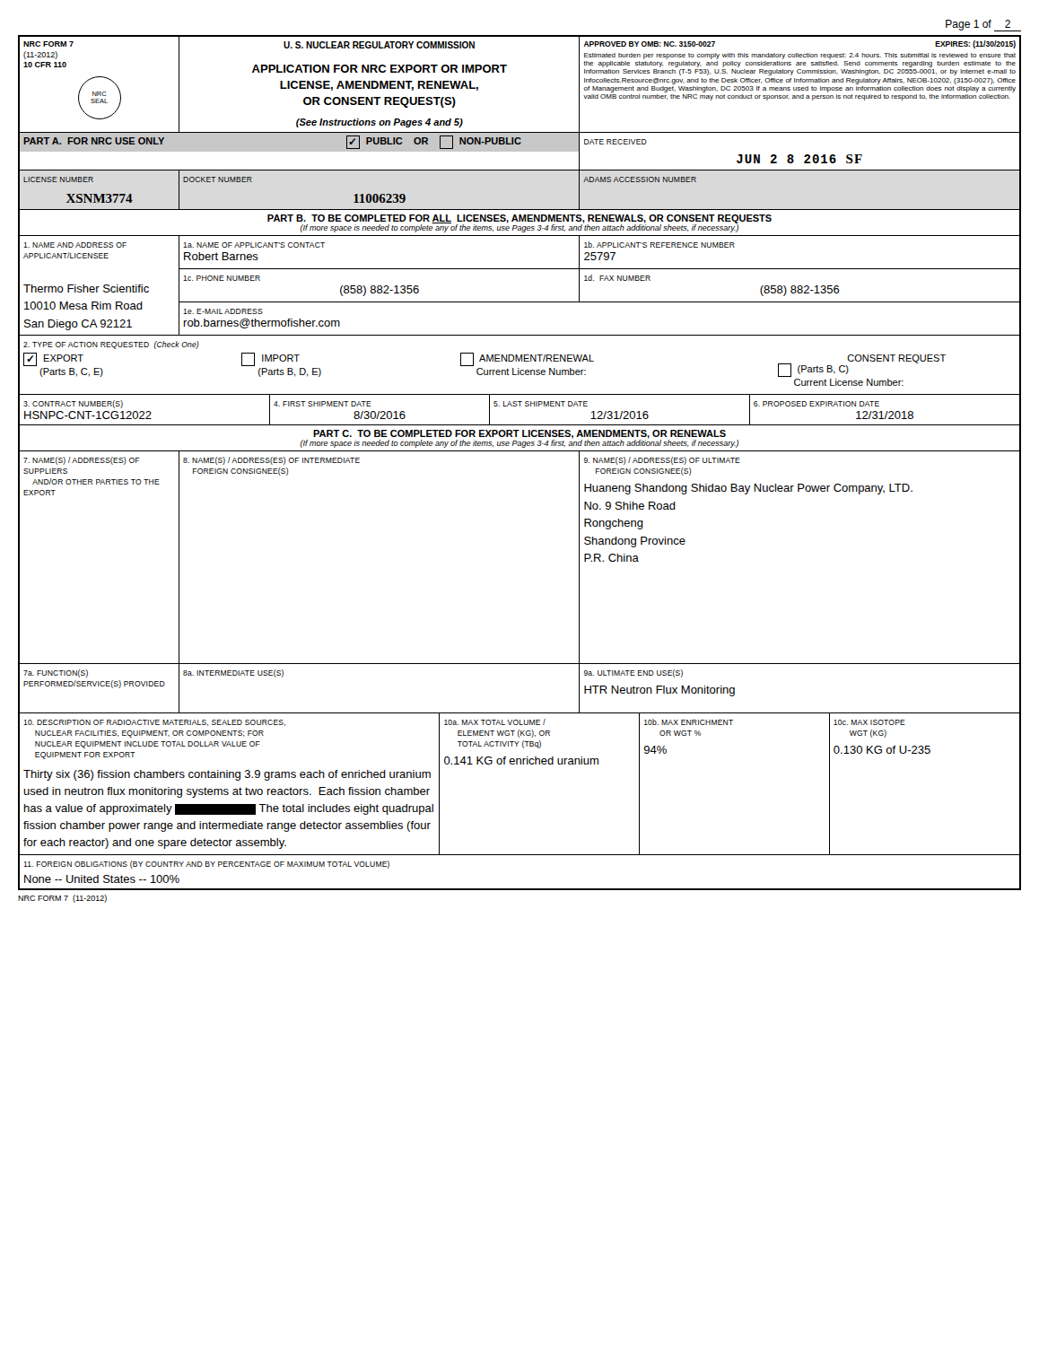Page 1 of 2
| NRC FORM 7 (11-2012) 10 CFR 110 NRC SEAL | U. S. NUCLEAR REGULATORY COMMISSION APPLICATION FOR NRC EXPORT OR IMPORT LICENSE, AMENDMENT, RENEWAL, OR CONSENT REQUEST(S) (See Instructions on Pages 4 and 5) | / APPROVED BY OMB: NC. 3150-0027 / EXPIRES: (11/30/2015) / Estimated burden per response to comply with this mandatory collection request: 2.4 hours. This submittal is reviewed to ensure that the applicable statutory, regulatory, and policy considerations are satisfied. Send comments regarding burden estimate to the Information Services Branch (T-5 F53), U.S. Nuclear Regulatory Commission, Washington, DC 20555-0001, or by internet e-mail to Infocollects.Resource@nrc.gov, and to the Desk Officer, Office of Information and Regulatory Affairs, NEOB-10202, (3150-0027), Office of Management and Budget, Washington, DC 20503 If a means used to impose an information collection does not display a currently valid OMB control number, the NRC may not conduct or sponsor, and a person is not required to respond to, the information collection. |
| / PART A. FOR NRC USE ONLY / ✓ PUBLIC OR NON-PUBLIC / | DATE RECEIVED JUN 2 8 2016 SF |
| LICENSE NUMBER XSNM3774 | DOCKET NUMBER 11006239 | ADAMS ACCESSION NUMBER |
| PART B. TO BE COMPLETED FOR ALL LICENSES, AMENDMENTS, RENEWALS, OR CONSENT REQUESTS (If more space is needed to complete any of the items, use Pages 3-4 first, and then attach additional sheets, if necessary.) |
| 1. NAME AND ADDRESS OF APPLICANT/LICENSEE Thermo Fisher Scientific 10010 Mesa Rim Road San Diego CA 92121 | 1a. NAME OF APPLICANT'S CONTACT Robert Barnes | 1b. APPLICANT'S REFERENCE NUMBER 25797 |
| 1c. PHONE NUMBER (858) 882-1356 | 1d. FAX NUMBER (858) 882-1356 |
| 1e. E-MAIL ADDRESS rob.barnes@thermofisher.com |
| / 2. TYPE OF ACTION REQUESTED (Check One) / / ✓ EXPORT (Parts B, C, E) / IMPORT (Parts B, D, E) / AMENDMENT/RENEWAL Current License Number: / CONSENT REQUEST (Parts B, C) Current License Number: / |
| / 3. CONTRACT NUMBER(S) HSNPC-CNT-1CG12022 / 4. FIRST SHIPMENT DATE 8/30/2016 / 5. LAST SHIPMENT DATE 12/31/2016 / 6. PROPOSED EXPIRATION DATE 12/31/2018 / |
| PART C. TO BE COMPLETED FOR EXPORT LICENSES, AMENDMENTS, OR RENEWALS (If more space is needed to complete any of the items, use Pages 3-4 first, and then attach additional sheets, if necessary.) |
| 7. NAME(S) / ADDRESS(ES) OF SUPPLIERS AND/OR OTHER PARTIES TO THE EXPORT | 8. NAME(S) / ADDRESS(ES) OF INTERMEDIATE FOREIGN CONSIGNEE(S) | 9. NAME(S) / ADDRESS(ES) OF ULTIMATE FOREIGN CONSIGNEE(S) Huaneng Shandong Shidao Bay Nuclear Power Company, LTD. No. 9 Shihe Road Rongcheng Shandong Province P.R. China |
| 7a. FUNCTION(S) PERFORMED/SERVICE(S) PROVIDED | 8a. INTERMEDIATE USE(S) | 9a. ULTIMATE END USE(S) HTR Neutron Flux Monitoring |
| / 10. DESCRIPTION OF RADIOACTIVE MATERIALS, SEALED SOURCES, NUCLEAR FACILITIES, EQUIPMENT, OR COMPONENTS; FOR NUCLEAR EQUIPMENT INCLUDE TOTAL DOLLAR VALUE OF EQUIPMENT FOR EXPORT Thirty six (36) fission chambers containing 3.9 grams each of enriched uranium used in neutron flux monitoring systems at two reactors. Each fission chamber has a value of approximately The total includes eight quadrupal fission chamber power range and intermediate range detector assemblies (four for each reactor) and one spare detector assembly. / 10a. MAX TOTAL VOLUME / ELEMENT WGT (KG), OR TOTAL ACTIVITY (TBq) 0.141 KG of enriched uranium / 10b. MAX ENRICHMENT OR WGT % 94% / 10c. MAX ISOTOPE WGT (KG) 0.130 KG of U-235 / |
| 11. FOREIGN OBLIGATIONS (BY COUNTRY AND BY PERCENTAGE OF MAXIMUM TOTAL VOLUME) None -- United States -- 100% |
NRC FORM 7 (11-2012)